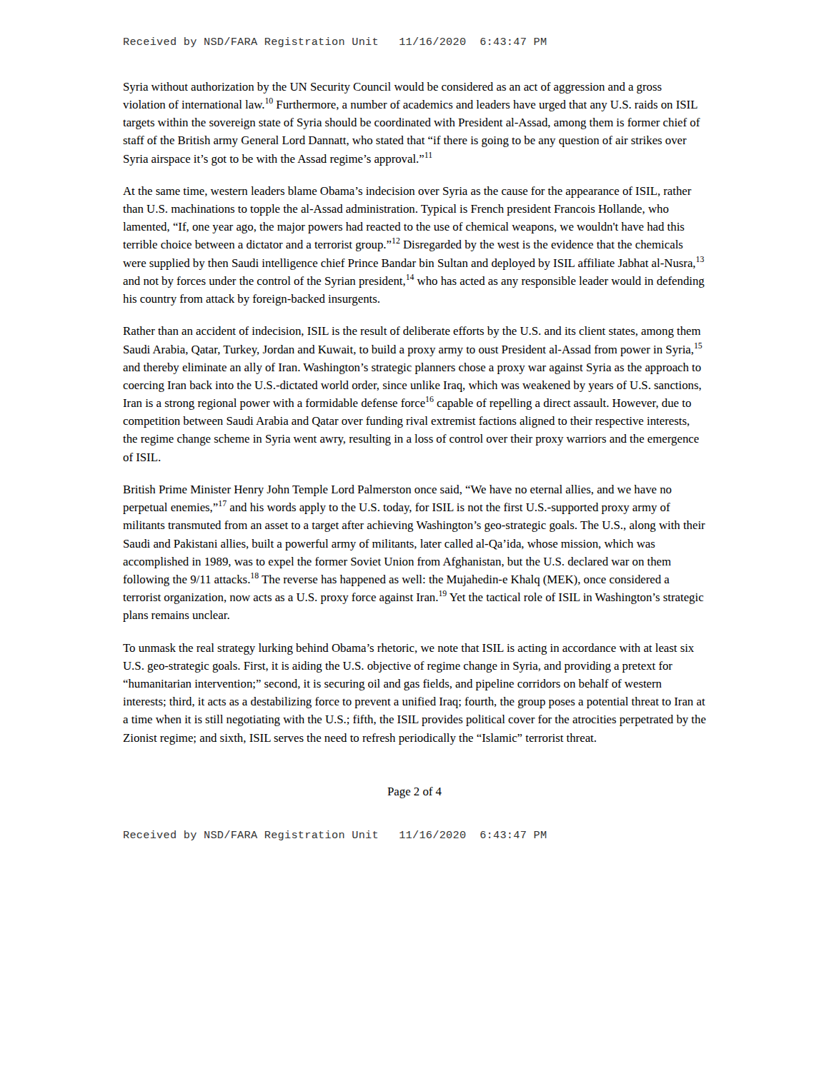Received by NSD/FARA Registration Unit 11/16/2020 6:43:47 PM
Syria without authorization by the UN Security Council would be considered as an act of aggression and a gross violation of international law.10 Furthermore, a number of academics and leaders have urged that any U.S. raids on ISIL targets within the sovereign state of Syria should be coordinated with President al-Assad, among them is former chief of staff of the British army General Lord Dannatt, who stated that “if there is going to be any question of air strikes over Syria airspace it’s got to be with the Assad regime’s approval.”11
At the same time, western leaders blame Obama’s indecision over Syria as the cause for the appearance of ISIL, rather than U.S. machinations to topple the al-Assad administration. Typical is French president Francois Hollande, who lamented, “If, one year ago, the major powers had reacted to the use of chemical weapons, we wouldn't have had this terrible choice between a dictator and a terrorist group.”12 Disregarded by the west is the evidence that the chemicals were supplied by then Saudi intelligence chief Prince Bandar bin Sultan and deployed by ISIL affiliate Jabhat al-Nusra,13 and not by forces under the control of the Syrian president,14 who has acted as any responsible leader would in defending his country from attack by foreign-backed insurgents.
Rather than an accident of indecision, ISIL is the result of deliberate efforts by the U.S. and its client states, among them Saudi Arabia, Qatar, Turkey, Jordan and Kuwait, to build a proxy army to oust President al-Assad from power in Syria,15 and thereby eliminate an ally of Iran. Washington’s strategic planners chose a proxy war against Syria as the approach to coercing Iran back into the U.S.-dictated world order, since unlike Iraq, which was weakened by years of U.S. sanctions, Iran is a strong regional power with a formidable defense force16 capable of repelling a direct assault. However, due to competition between Saudi Arabia and Qatar over funding rival extremist factions aligned to their respective interests, the regime change scheme in Syria went awry, resulting in a loss of control over their proxy warriors and the emergence of ISIL.
British Prime Minister Henry John Temple Lord Palmerston once said, “We have no eternal allies, and we have no perpetual enemies,”17 and his words apply to the U.S. today, for ISIL is not the first U.S.-supported proxy army of militants transmuted from an asset to a target after achieving Washington’s geo-strategic goals. The U.S., along with their Saudi and Pakistani allies, built a powerful army of militants, later called al-Qa’ida, whose mission, which was accomplished in 1989, was to expel the former Soviet Union from Afghanistan, but the U.S. declared war on them following the 9/11 attacks.18 The reverse has happened as well: the Mujahedin-e Khalq (MEK), once considered a terrorist organization, now acts as a U.S. proxy force against Iran.19 Yet the tactical role of ISIL in Washington’s strategic plans remains unclear.
To unmask the real strategy lurking behind Obama’s rhetoric, we note that ISIL is acting in accordance with at least six U.S. geo-strategic goals. First, it is aiding the U.S. objective of regime change in Syria, and providing a pretext for “humanitarian intervention;” second, it is securing oil and gas fields, and pipeline corridors on behalf of western interests; third, it acts as a destabilizing force to prevent a unified Iraq; fourth, the group poses a potential threat to Iran at a time when it is still negotiating with the U.S.; fifth, the ISIL provides political cover for the atrocities perpetrated by the Zionist regime; and sixth, ISIL serves the need to refresh periodically the “Islamic” terrorist threat.
Page 2 of 4
Received by NSD/FARA Registration Unit 11/16/2020 6:43:47 PM